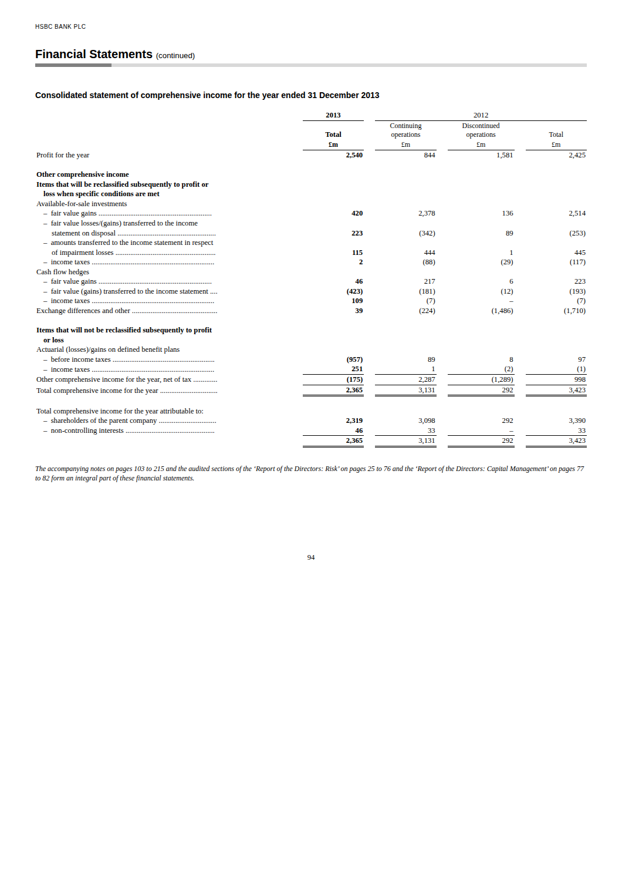HSBC BANK PLC
Financial Statements (continued)
Consolidated statement of comprehensive income for the year ended 31 December 2013
| | | 2013 | | 2012 |
| --- | --- | --- | --- | --- |
| | | Total | | Continuing operations | | Discontinued operations | | Total |
| | | £m | | £m | | £m | | £m |
| Profit for the year | | 2,540 | | 844 | | 1,581 | | 2,425 |
| Other comprehensive income | |
| Items that will be reclassified subsequently to profit or | |
| loss when specific conditions are met | |
| Available-for-sale investments | |
| – fair value gains ............................................................. | | 420 | | 2,378 | | 136 | | 2,514 |
| – fair value losses/(gains) transferred to the income | |
| statement on disposal ..................................................... | | 223 | | (342) | | 89 | | (253) |
| – amounts transferred to the income statement in respect | |
| of impairment losses ...................................................... | | 115 | | 444 | | 1 | | 445 |
| – income taxes .................................................................. | | 2 | | (88) | | (29) | | (117) |
| Cash flow hedges | |
| – fair value gains ............................................................. | | 46 | | 217 | | 6 | | 223 |
| – fair value (gains) transferred to the income statement .... | | (423) | | (181) | | (12) | | (193) |
| – income taxes .................................................................. | | 109 | | (7) | | – | | (7) |
| Exchange differences and other .............................................. | | 39 | | (224) | | (1,486) | | (1,710) |
| Items that will not be reclassified subsequently to profit | |
| or loss | |
| Actuarial (losses)/gains on defined benefit plans | |
| – before income taxes ....................................................... | | (957) | | 89 | | 8 | | 97 |
| – income taxes .................................................................. | | 251 | | 1 | | (2) | | (1) |
| Other comprehensive income for the year, net of tax ............. | | (175) | | 2,287 | | (1,289) | | 998 |
| Total comprehensive income for the year ............................... | | 2,365 | | 3,131 | | 292 | | 3,423 |
| Total comprehensive income for the year attributable to: | |
| – shareholders of the parent company ............................... | | 2,319 | | 3,098 | | 292 | | 3,390 |
| – non-controlling interests ................................................ | | 46 | | 33 | | – | | 33 |
| | | 2,365 | | 3,131 | | 292 | | 3,423 |
The accompanying notes on pages 103 to 215 and the audited sections of the ‘Report of the Directors: Risk’ on pages 25 to 76 and the ‘Report of the Directors: Capital Management’ on pages 77 to 82 form an integral part of these financial statements.
94